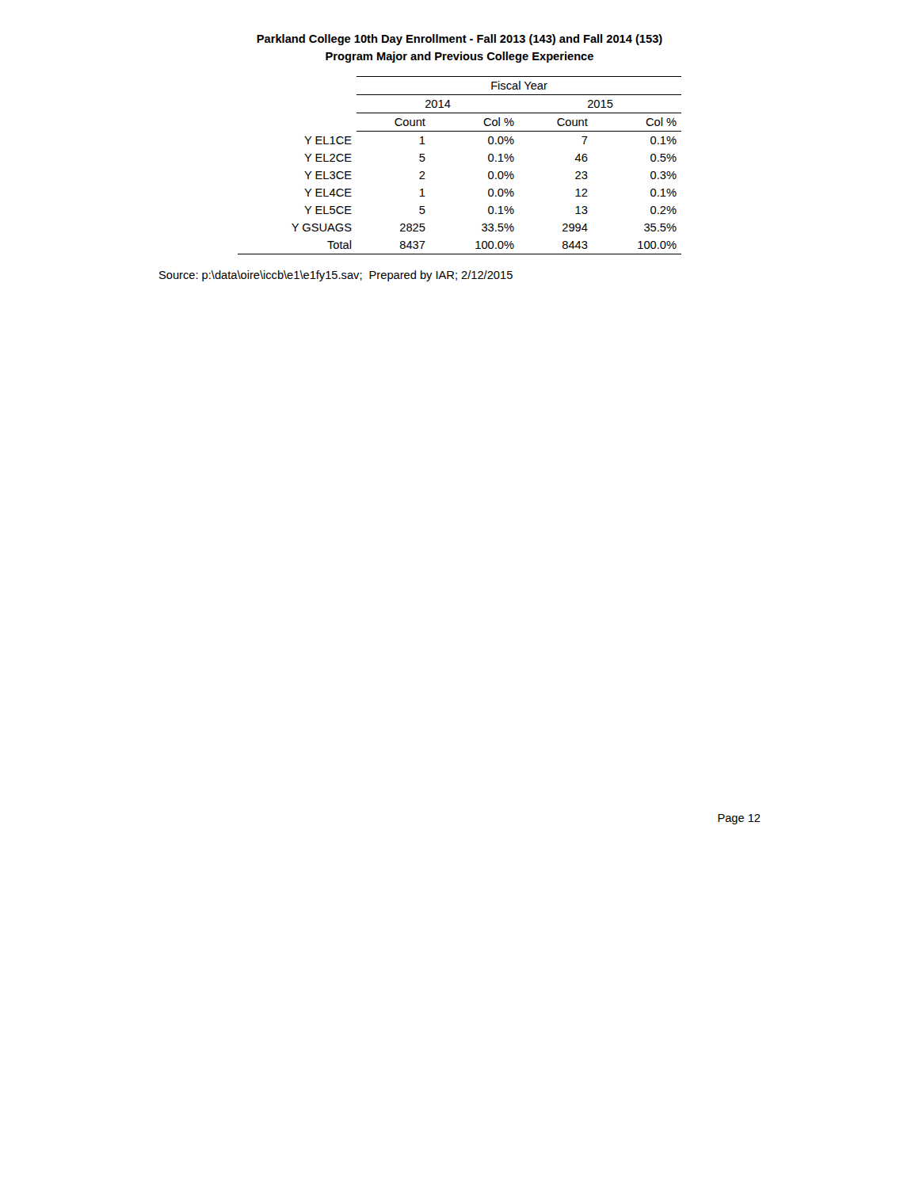Parkland College 10th Day Enrollment - Fall 2013 (143) and Fall 2014 (153)
Program Major and Previous College Experience
| | Fiscal Year |
| | 2014 | 2015 |
| | Count | Col % | Count | Col % |
| Y EL1CE | 1 | 0.0% | 7 | 0.1% |
| Y EL2CE | 5 | 0.1% | 46 | 0.5% |
| Y EL3CE | 2 | 0.0% | 23 | 0.3% |
| Y EL4CE | 1 | 0.0% | 12 | 0.1% |
| Y EL5CE | 5 | 0.1% | 13 | 0.2% |
| Y GSUAGS | 2825 | 33.5% | 2994 | 35.5% |
| Total | 8437 | 100.0% | 8443 | 100.0% |
Source: p:\data\oire\iccb\e1\e1fy15.sav; Prepared by IAR; 2/12/2015
Page 12